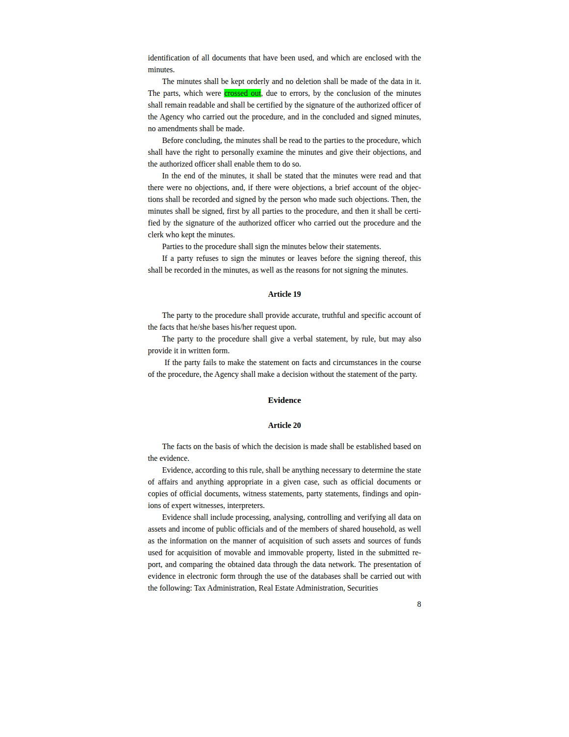identification of all documents that have been used, and which are enclosed with the minutes.
The minutes shall be kept orderly and no deletion shall be made of the data in it. The parts, which were crossed out, due to errors, by the conclusion of the minutes shall remain readable and shall be certified by the signature of the authorized officer of the Agency who carried out the procedure, and in the concluded and signed minutes, no amendments shall be made.
Before concluding, the minutes shall be read to the parties to the procedure, which shall have the right to personally examine the minutes and give their objections, and the authorized officer shall enable them to do so.
In the end of the minutes, it shall be stated that the minutes were read and that there were no objections, and, if there were objections, a brief account of the objections shall be recorded and signed by the person who made such objections. Then, the minutes shall be signed, first by all parties to the procedure, and then it shall be certified by the signature of the authorized officer who carried out the procedure and the clerk who kept the minutes.
Parties to the procedure shall sign the minutes below their statements.
If a party refuses to sign the minutes or leaves before the signing thereof, this shall be recorded in the minutes, as well as the reasons for not signing the minutes.
Article 19
The party to the procedure shall provide accurate, truthful and specific account of the facts that he/she bases his/her request upon.
The party to the procedure shall give a verbal statement, by rule, but may also provide it in written form.
If the party fails to make the statement on facts and circumstances in the course of the procedure, the Agency shall make a decision without the statement of the party.
Evidence
Article 20
The facts on the basis of which the decision is made shall be established based on the evidence.
Evidence, according to this rule, shall be anything necessary to determine the state of affairs and anything appropriate in a given case, such as official documents or copies of official documents, witness statements, party statements, findings and opinions of expert witnesses, interpreters.
Evidence shall include processing, analysing, controlling and verifying all data on assets and income of public officials and of the members of shared household, as well as the information on the manner of acquisition of such assets and sources of funds used for acquisition of movable and immovable property, listed in the submitted report, and comparing the obtained data through the data network. The presentation of evidence in electronic form through the use of the databases shall be carried out with the following: Tax Administration, Real Estate Administration, Securities
8